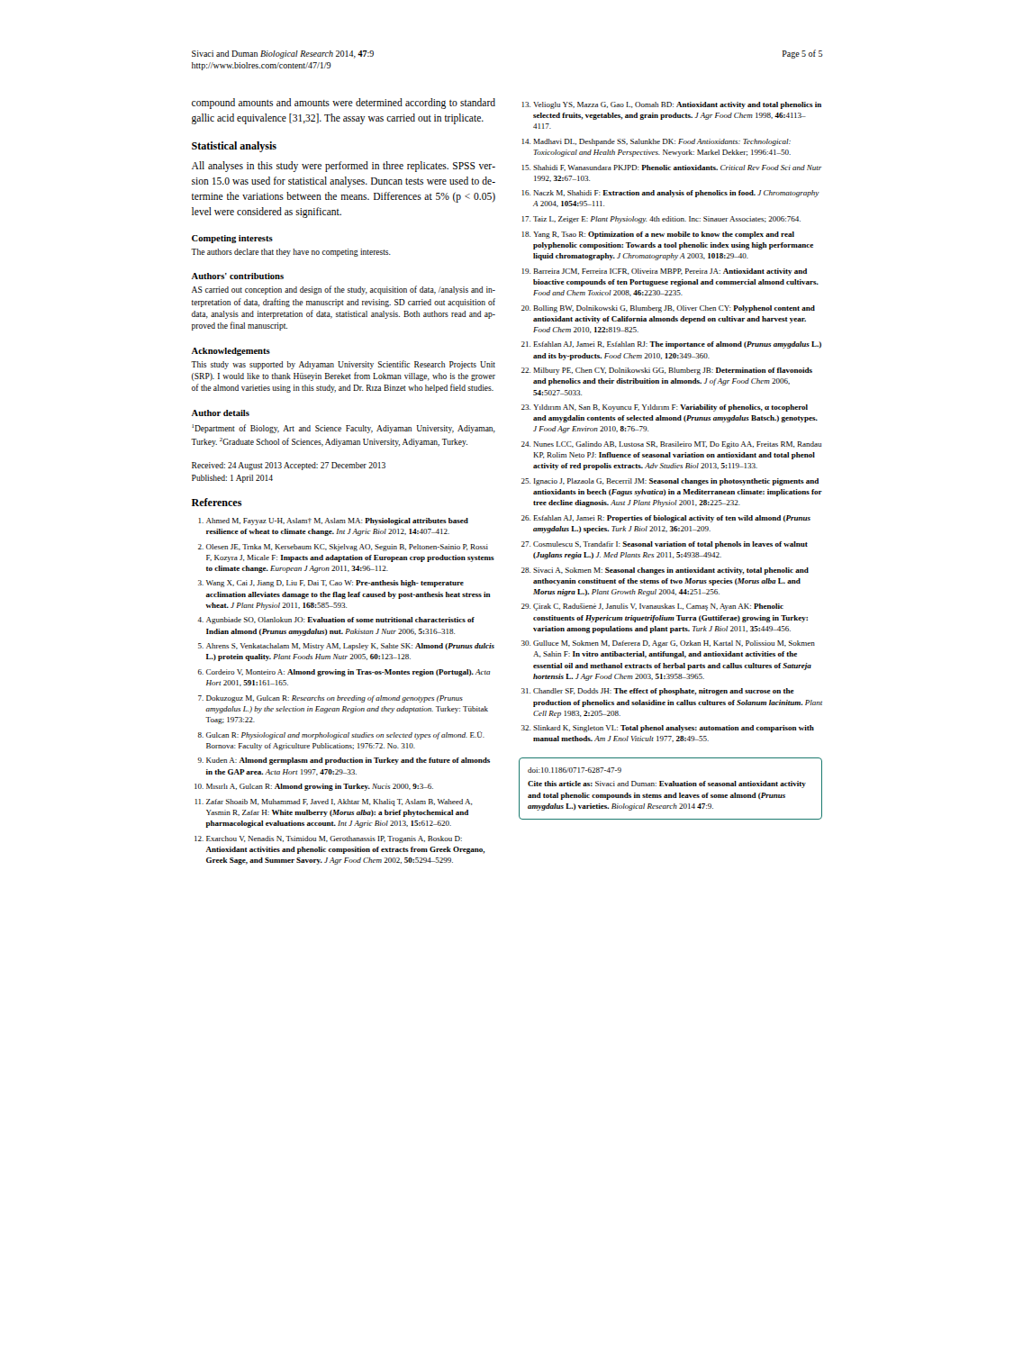Sivaci and Duman Biological Research 2014, 47:9
http://www.biolres.com/content/47/1/9
Page 5 of 5
compound amounts and amounts were determined according to standard gallic acid equivalence [31,32]. The assay was carried out in triplicate.
Statistical analysis
All analyses in this study were performed in three replicates. SPSS version 15.0 was used for statistical analyses. Duncan tests were used to determine the variations between the means. Differences at 5% (p < 0.05) level were considered as significant.
Competing interests
The authors declare that they have no competing interests.
Authors' contributions
AS carried out conception and design of the study, acquisition of data, /analysis and interpretation of data, drafting the manuscript and revising. SD carried out acquisition of data, analysis and interpretation of data, statistical analysis. Both authors read and approved the final manuscript.
Acknowledgements
This study was supported by Adıyaman University Scientific Research Projects Unit (SRP). I would like to thank Hüseyin Bereket from Lokman village, who is the grower of the almond varieties using in this study, and Dr. Rıza Binzet who helped field studies.
Author details
1Department of Biology, Art and Science Faculty, Adiyaman University, Adiyaman, Turkey. 2Graduate School of Sciences, Adiyaman University, Adiyaman, Turkey.
Received: 24 August 2013 Accepted: 27 December 2013
Published: 1 April 2014
References
Ahmed M, Fayyaz U-H, Aslam† M, Aslam MA: Physiological attributes based resilience of wheat to climate change. Int J Agric Biol 2012, 14: 407–412.
Olesen JE, Trnka M, Kersebaum KC, Skjelvag AO, Seguin B, Peltonen-Sainio P, Rossi F, Kozyra J, Micale F: Impacts and adaptation of European crop production systems to climate change. European J Agron 2011, 34: 96–112.
Wang X, Cai J, Jiang D, Liu F, Dai T, Cao W: Pre-anthesis high- temperature acclimation alleviates damage to the flag leaf caused by post-anthesis heat stress in wheat. J Plant Physiol 2011, 168: 585–593.
Agunbiade SO, Olanlokun JO: Evaluation of some nutritional characteristics of Indian almond (Prunus amygdalus) nut. Pakistan J Nutr 2006, 5: 316–318.
Ahrens S, Venkatachalam M, Mistry AM, Lapsley K, Sahte SK: Almond (Prunus dulcis L.) protein quality. Plant Foods Hum Nutr 2005, 60: 123–128.
Cordeiro V, Monteiro A: Almond growing in Tras-os-Montes region (Portugal). Acta Hort 2001, 591: 161–165.
Dokuzoguz M, Gulcan R: Researchs on breeding of almond genotypes (Prunus amygdalus L.) by the selection in Eagean Region and they adaptation. Turkey: Tübitak Toag; 1973:22.
Gulcan R: Physiological and morphological studies on selected types of almond. E.Ü. Bornova: Faculty of Agriculture Publications; 1976:72. No. 310.
Kuden A: Almond germplasm and production in Turkey and the future of almonds in the GAP area. Acta Hort 1997, 470: 29–33.
Mısırlı A, Gulcan R: Almond growing in Turkey. Nucis 2000, 9: 3–6.
Zafar Shoaib M, Muhammad F, Javed I, Akhtar M, Khaliq T, Aslam B, Waheed A, Yasmin R, Zafar H: White mulberry (Morus alba): a brief phytochemical and pharmacological evaluations account. Int J Agric Biol 2013, 15: 612–620.
Exarchou V, Nenadis N, Tsimidou M, Gerothanassis IP, Troganis A, Boskou D: Antioxidant activities and phenolic composition of extracts from Greek Oregano, Greek Sage, and Summer Savory. J Agr Food Chem 2002, 50: 5294–5299.
Velioglu YS, Mazza G, Gao L, Oomah BD: Antioxidant activity and total phenolics in selected fruits, vegetables, and grain products. J Agr Food Chem 1998, 46: 4113–4117.
Madhavi DL, Deshpande SS, Salunkhe DK: Food Antioxidants: Technological: Toxicological and Health Perspectives. Newyork: Markel Dekker; 1996:41–50.
Shahidi F, Wanasundara PKJPD: Phenolic antioxidants. Critical Rev Food Sci and Nutr 1992, 32: 67–103.
Naczk M, Shahidi F: Extraction and analysis of phenolics in food. J Chromatography A 2004, 1054: 95–111.
Taiz L, Zeiger E: Plant Physiology. 4th edition. Inc: Sinauer Associates; 2006:764.
Yang R, Tsao R: Optimization of a new mobile to know the complex and real polyphenolic composition: Towards a tool phenolic index using high performance liquid chromatography. J Chromatography A 2003, 1018: 29–40.
Barreira JCM, Ferreira ICFR, Oliveira MBPP, Pereira JA: Antioxidant activity and bioactive compounds of ten Portuguese regional and commercial almond cultivars. Food and Chem Toxicol 2008, 46: 2230–2235.
Bolling BW, Dolnikowski G, Blumberg JB, Oliver Chen CY: Polyphenol content and antioxidant activity of California almonds depend on cultivar and harvest year. Food Chem 2010, 122: 819–825.
Esfahlan AJ, Jamei R, Esfahlan RJ: The importance of almond (Prunus amygdalus L.) and its by-products. Food Chem 2010, 120: 349–360.
Milbury PE, Chen CY, Dolnikowski GG, Blumberg JB: Determination of flavonoids and phenolics and their distribuition in almonds. J of Agr Food Chem 2006, 54: 5027–5033.
Yıldırım AN, San B, Koyuncu F, Yıldırım F: Variability of phenolics, α tocopherol and amygdalin contents of selected almond (Prunus amygdalus Batsch.) genotypes. J Food Agr Environ 2010, 8: 76–79.
Nunes LCC, Galindo AB, Lustosa SR, Brasileiro MT, Do Egito AA, Freitas RM, Randau KP, Rolim Neto PJ: Influence of seasonal variation on antioxidant and total phenol activity of red propolis extracts. Adv Studies Biol 2013, 5: 119–133.
Ignacio J, Plazaola G, Becerril JM: Seasonal changes in photosynthetic pigments and antioxidants in beech (Fagus sylvatica) in a Mediterranean climate: implications for tree decline diagnosis. Aust J Plant Physiol 2001, 28: 225–232.
Esfahlan AJ, Jamei R: Properties of biological activity of ten wild almond (Prunus amygdalus L.) species. Turk J Biol 2012, 36: 201–209.
Cosmulescu S, Trandafir I: Seasonal variation of total phenols in leaves of walnut (Juglans regia L.) J. Med Plants Res 2011, 5: 4938–4942.
Sivaci A, Sokmen M: Seasonal changes in antioxidant activity, total phenolic and anthocyanin constituent of the stems of two Morus species (Morus alba L. and Morus nigra L.). Plant Growth Regul 2004, 44: 251–256.
Çirak C, Radušienė J, Janulis V, Ivanauskas L, Camaş N, Ayan AK: Phenolic constituents of Hypericum triquetrifolium Turra (Guttiferae) growing in Turkey: variation among populations and plant parts. Turk J Biol 2011, 35: 449–456.
Gulluce M, Sokmen M, Daferera D, Agar G, Ozkan H, Kartal N, Polissiou M, Sokmen A, Sahin F: In vitro antibacterial, antifungal, and antioxidant activities of the essential oil and methanol extracts of herbal parts and callus cultures of Satureja hortensis L. J Agr Food Chem 2003, 51: 3958–3965.
Chandler SF, Dodds JH: The effect of phosphate, nitrogen and sucrose on the production of phenolics and solasidine in callus cultures of Solanum lacinitum. Plant Cell Rep 1983, 2: 205–208.
Slinkard K, Singleton VL: Total phenol analyses: automation and comparison with manual methods. Am J Enol Viticult 1977, 28: 49–55.
doi:10.1186/0717-6287-47-9
Cite this article as: Sivaci and Duman: Evaluation of seasonal antioxidant activity and total phenolic compounds in stems and leaves of some almond (Prunus amygdalus L.) varieties. Biological Research 2014 47:9.